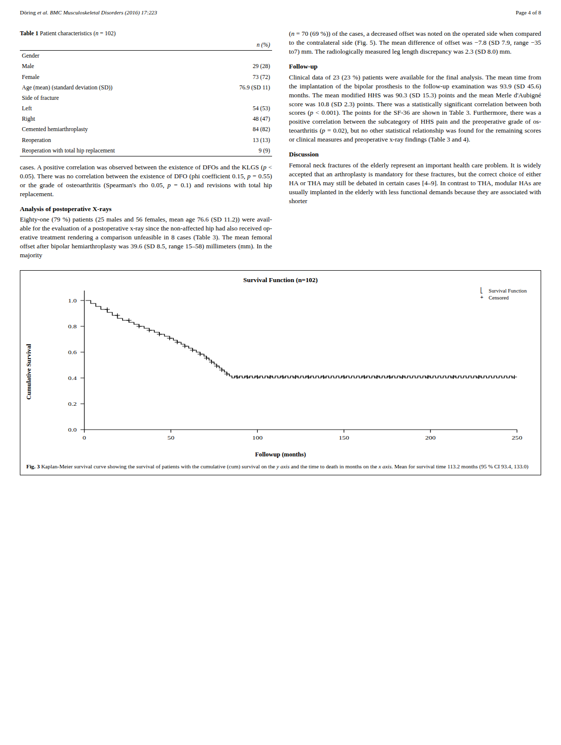Döring et al. BMC Musculoskeletal Disorders (2016) 17:223
Page 4 of 8
Table 1 Patient characteristics ( n = 102)
| | n (%) |
| --- | --- |
| Gender | |
| Male | 29 (28) |
| Female | 73 (72) |
| Age (mean) (standard deviation (SD)) | 76.9 (SD 11) |
| Side of fracture | |
| Left | 54 (53) |
| Right | 48 (47) |
| Cemented hemiarthroplasty | 84 (82) |
| Reoperation | 13 (13) |
| Reoperation with total hip replacement | 9 (9) |
cases. A positive correlation was observed between the existence of DFOs and the KLGS (p < 0.05). There was no correlation between the existence of DFO (phi coefficient 0.15, p = 0.55) or the grade of osteoarthritis (Spearman's rho 0.05, p = 0.1) and revisions with total hip replacement.
Analysis of postoperative X-rays
Eighty-one (79 %) patients (25 males and 56 females, mean age 76.6 (SD 11.2)) were available for the evaluation of a postoperative x-ray since the non-affected hip had also received operative treatment rendering a comparison unfeasible in 8 cases (Table 3). The mean femoral offset after bipolar hemiarthroplasty was 39.6 (SD 8.5, range 15–58) millimeters (mm). In the majority
(n = 70 (69 %)) of the cases, a decreased offset was noted on the operated side when compared to the contralateral side (Fig. 5). The mean difference of offset was −7.8 (SD 7.9, range −35 to7) mm. The radiologically measured leg length discrepancy was 2.3 (SD 8.0) mm.
Follow-up
Clinical data of 23 (23 %) patients were available for the final analysis. The mean time from the implantation of the bipolar prosthesis to the follow-up examination was 93.9 (SD 45.6) months. The mean modified HHS was 90.3 (SD 15.3) points and the mean Merle d'Aubigné score was 10.8 (SD 2.3) points. There was a statistically significant correlation between both scores (p < 0.001). The points for the SF-36 are shown in Table 3. Furthermore, there was a positive correlation between the subcategory of HHS pain and the preoperative grade of osteoarthritis (p = 0.02), but no other statistical relationship was found for the remaining scores or clinical measures and preoperative x-ray findings (Table 3 and 4).
Discussion
Femoral neck fractures of the elderly represent an important health care problem. It is widely accepted that an arthroplasty is mandatory for these fractures, but the correct choice of either HA or THA may still be debated in certain cases [4–9]. In contrast to THA, modular HAs are usually implanted in the elderly with less functional demands because they are associated with shorter
Survival Function (n=102)
Cumulative Survival
⎣Survival Function
+Censored
1.0 0.8 0.6 0.4 0.2 0.0 0 50 100 150 200 250
Followup (months)
Fig. 3 Kaplan-Meier survival curve showing the survival of patients with the cumulative (cum) survival on the y axis and the time to death in months on the x axis. Mean for survival time 113.2 months (95 % CI 93.4, 133.0)